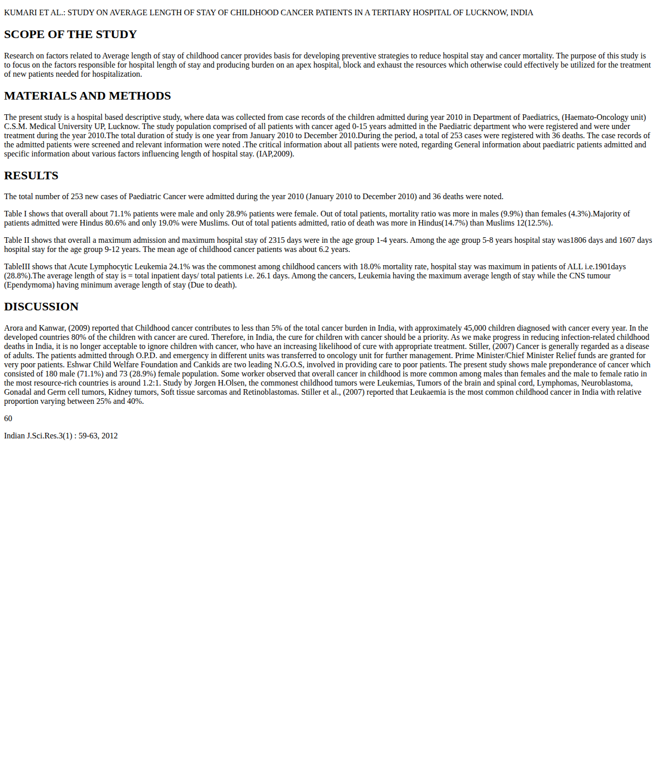KUMARI ET AL.: STUDY ON AVERAGE LENGTH OF STAY OF CHILDHOOD CANCER PATIENTS IN A TERTIARY HOSPITAL OF LUCKNOW, INDIA
SCOPE OF THE STUDY
Research on factors related to Average length of stay of childhood cancer provides basis for developing preventive strategies to reduce hospital stay and cancer mortality. The purpose of this study is to focus on the factors responsible for hospital length of stay and producing burden on an apex hospital, block and exhaust the resources which otherwise could effectively be utilized for the treatment of new patients needed for hospitalization.
MATERIALS AND METHODS
The present study is a hospital based descriptive study, where data was collected from case records of the children admitted during year 2010 in Department of Paediatrics, (Haemato-Oncology unit) C.S.M. Medical University UP, Lucknow. The study population comprised of all patients with cancer aged 0-15 years admitted in the Paediatric department who were registered and were under treatment during the year 2010.The total duration of study is one year from January 2010 to December 2010.During the period, a total of 253 cases were registered with 36 deaths. The case records of the admitted patients were screened and relevant information were noted .The critical information about all patients were noted, regarding General information about paediatric patients admitted and specific information about various factors influencing length of hospital stay. (IAP,2009).
RESULTS
The total number of 253 new cases of Paediatric Cancer were admitted during the year 2010 (January 2010 to December 2010) and 36 deaths were noted.
Table I shows that overall about 71.1% patients were male and only 28.9% patients were female. Out of total patients, mortality ratio was more in males (9.9%) than females (4.3%).Majority of patients admitted were Hindus 80.6% and only 19.0% were Muslims. Out of total patients admitted, ratio of death was more in Hindus(14.7%) than Muslims 12(12.5%).
Table II shows that overall a maximum admission and maximum hospital stay of 2315 days were in the age group 1-4 years. Among the age group 5-8 years hospital stay was1806 days and 1607 days hospital stay for the age group 9-12 years. The mean age of childhood cancer patients was about 6.2 years.
TableIII shows that Acute Lymphocytic Leukemia 24.1% was the commonest among childhood cancers with 18.0% mortality rate, hospital stay was maximum in patients of ALL i.e.1901days (28.8%).The average length of stay is = total inpatient days/ total patients i.e. 26.1 days. Among the cancers, Leukemia having the maximum average length of stay while the CNS tumour (Ependymoma) having minimum average length of stay (Due to death).
DISCUSSION
Arora and Kanwar, (2009) reported that Childhood cancer contributes to less than 5% of the total cancer burden in India, with approximately 45,000 children diagnosed with cancer every year. In the developed countries 80% of the children with cancer are cured. Therefore, in India, the cure for children with cancer should be a priority. As we make progress in reducing infection-related childhood deaths in India, it is no longer acceptable to ignore children with cancer, who have an increasing likelihood of cure with appropriate treatment. Stiller, (2007) Cancer is generally regarded as a disease of adults. The patients admitted through O.P.D. and emergency in different units was transferred to oncology unit for further management. Prime Minister/Chief Minister Relief funds are granted for very poor patients. Eshwar Child Welfare Foundation and Cankids are two leading N.G.O.S, involved in providing care to poor patients. The present study shows male preponderance of cancer which consisted of 180 male (71.1%) and 73 (28.9%) female population. Some worker observed that overall cancer in childhood is more common among males than females and the male to female ratio in the most resource-rich countries is around 1.2:1. Study by Jorgen H.Olsen, the commonest childhood tumors were Leukemias, Tumors of the brain and spinal cord, Lymphomas, Neuroblastoma, Gonadal and Germ cell tumors, Kidney tumors, Soft tissue sarcomas and Retinoblastomas. Stiller et al., (2007) reported that Leukaemia is the most common childhood cancer in India with relative proportion varying between 25% and 40%.
60
Indian J.Sci.Res.3(1) : 59-63, 2012